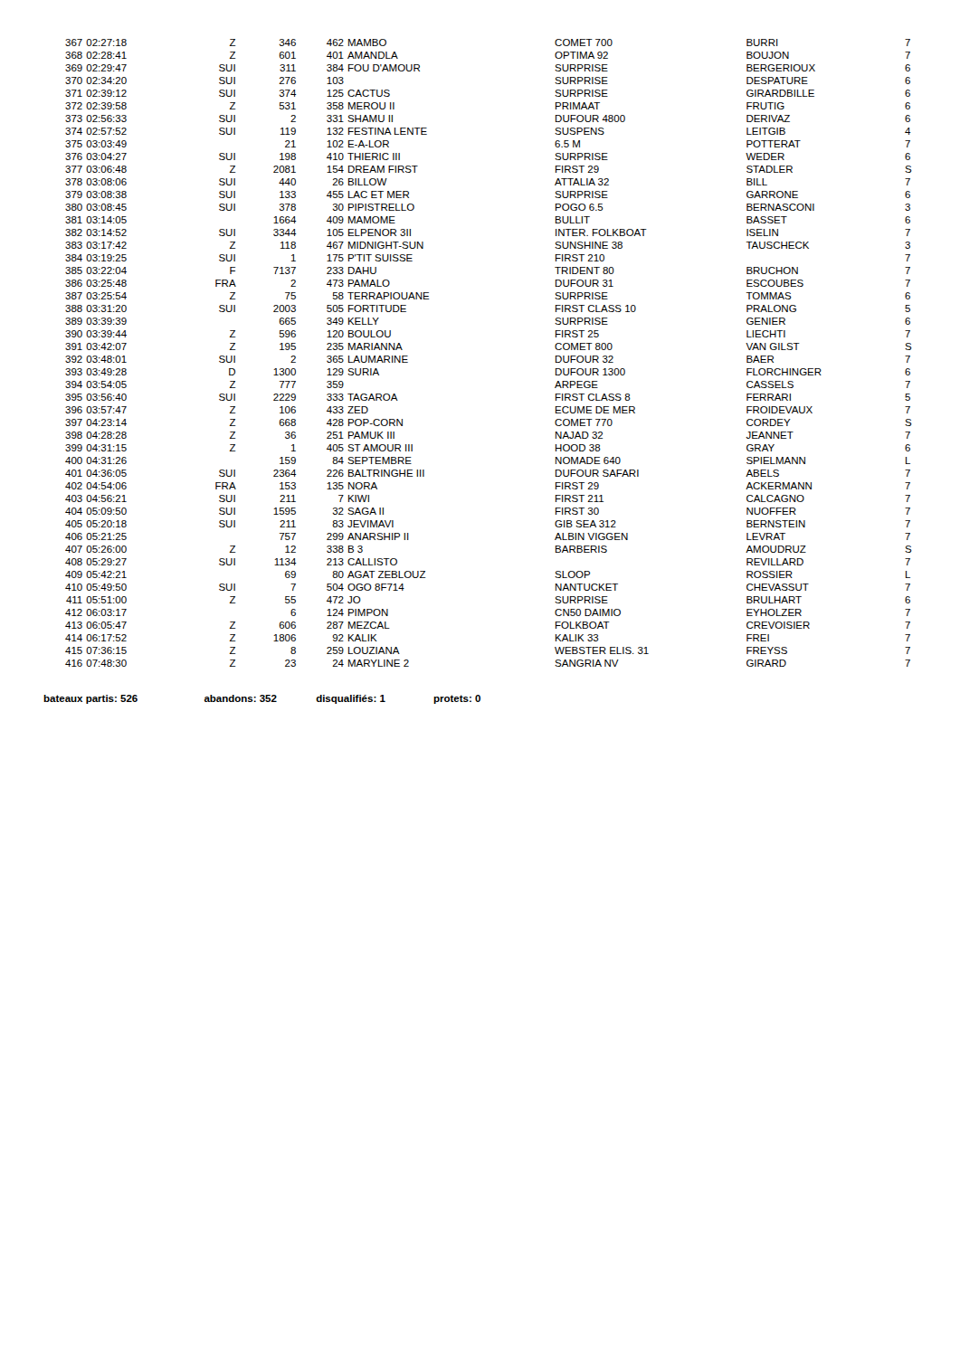| 367 | 02:27:18 | Z | 346 | 462 | MAMBO | COMET 700 | BURRI | 7 |
| 368 | 02:28:41 | Z | 601 | 401 | AMANDLA | OPTIMA 92 | BOUJON | 7 |
| 369 | 02:29:47 | SUI | 311 | 384 | FOU D'AMOUR | SURPRISE | BERGERIOUX | 6 |
| 370 | 02:34:20 | SUI | 276 | 103 | | SURPRISE | DESPATURE | 6 |
| 371 | 02:39:12 | SUI | 374 | 125 | CACTUS | SURPRISE | GIRARDBILLE | 6 |
| 372 | 02:39:58 | Z | 531 | 358 | MEROU II | PRIMAAT | FRUTIG | 6 |
| 373 | 02:56:33 | SUI | 2 | 331 | SHAMU II | DUFOUR 4800 | DERIVAZ | 6 |
| 374 | 02:57:52 | SUI | 119 | 132 | FESTINA LENTE | SUSPENS | LEITGIB | 4 |
| 375 | 03:03:49 | | 21 | 102 | E-A-LOR | 6.5 M | POTTERAT | 7 |
| 376 | 03:04:27 | SUI | 198 | 410 | THIERIC III | SURPRISE | WEDER | 6 |
| 377 | 03:06:48 | Z | 2081 | 154 | DREAM FIRST | FIRST 29 | STADLER | S |
| 378 | 03:08:06 | SUI | 440 | 26 | BILLOW | ATTALIA 32 | BILL | 7 |
| 379 | 03:08:38 | SUI | 133 | 455 | LAC ET MER | SURPRISE | GARRONE | 6 |
| 380 | 03:08:45 | SUI | 378 | 30 | PIPISTRELLO | POGO 6.5 | BERNASCONI | 3 |
| 381 | 03:14:05 | | 1664 | 409 | MAMOME | BULLIT | BASSET | 6 |
| 382 | 03:14:52 | SUI | 3344 | 105 | ELPENOR 3II | INTER. FOLKBOAT | ISELIN | 7 |
| 383 | 03:17:42 | Z | 118 | 467 | MIDNIGHT-SUN | SUNSHINE 38 | TAUSCHECK | 3 |
| 384 | 03:19:25 | SUI | 1 | 175 | P'TIT SUISSE | FIRST 210 | | 7 |
| 385 | 03:22:04 | F | 7137 | 233 | DAHU | TRIDENT 80 | BRUCHON | 7 |
| 386 | 03:25:48 | FRA | 2 | 473 | PAMALO | DUFOUR 31 | ESCOUBES | 7 |
| 387 | 03:25:54 | Z | 75 | 58 | TERRAPIOUANE | SURPRISE | TOMMAS | 6 |
| 388 | 03:31:20 | SUI | 2003 | 505 | FORTITUDE | FIRST CLASS 10 | PRALONG | 5 |
| 389 | 03:39:39 | | 665 | 349 | KELLY | SURPRISE | GENIER | 6 |
| 390 | 03:39:44 | Z | 596 | 120 | BOULOU | FIRST 25 | LIECHTI | 7 |
| 391 | 03:42:07 | Z | 195 | 235 | MARIANNA | COMET 800 | VAN GILST | S |
| 392 | 03:48:01 | SUI | 2 | 365 | LAUMARINE | DUFOUR 32 | BAER | 7 |
| 393 | 03:49:28 | D | 1300 | 129 | SURIA | DUFOUR 1300 | FLORCHINGER | 6 |
| 394 | 03:54:05 | Z | 777 | 359 | | ARPEGE | CASSELS | 7 |
| 395 | 03:56:40 | SUI | 2229 | 333 | TAGAROA | FIRST CLASS 8 | FERRARI | 5 |
| 396 | 03:57:47 | Z | 106 | 433 | ZED | ECUME DE MER | FROIDEVAUX | 7 |
| 397 | 04:23:14 | Z | 668 | 428 | POP-CORN | COMET 770 | CORDEY | S |
| 398 | 04:28:28 | Z | 36 | 251 | PAMUK III | NAJAD 32 | JEANNET | 7 |
| 399 | 04:31:15 | Z | 1 | 405 | ST AMOUR III | HOOD 38 | GRAY | 6 |
| 400 | 04:31:26 | | 159 | 84 | SEPTEMBRE | NOMADE 640 | SPIELMANN | L |
| 401 | 04:36:05 | SUI | 2364 | 226 | BALTRINGHE III | DUFOUR SAFARI | ABELS | 7 |
| 402 | 04:54:06 | FRA | 153 | 135 | NORA | FIRST 29 | ACKERMANN | 7 |
| 403 | 04:56:21 | SUI | 211 | 7 | KIWI | FIRST 211 | CALCAGNO | 7 |
| 404 | 05:09:50 | SUI | 1595 | 32 | SAGA II | FIRST 30 | NUOFFER | 7 |
| 405 | 05:20:18 | SUI | 211 | 83 | JEVIMAVI | GIB SEA 312 | BERNSTEIN | 7 |
| 406 | 05:21:25 | | 757 | 299 | ANARSHIP II | ALBIN VIGGEN | LEVRAT | 7 |
| 407 | 05:26:00 | Z | 12 | 338 | B 3 | BARBERIS | AMOUDRUZ | S |
| 408 | 05:29:27 | SUI | 1134 | 213 | CALLISTO | | REVILLARD | 7 |
| 409 | 05:42:21 | | 69 | 80 | AGAT ZEBLOUZ | SLOOP | ROSSIER | L |
| 410 | 05:49:50 | SUI | 7 | 504 | OGO 8F714 | NANTUCKET | CHEVASSUT | 7 |
| 411 | 05:51:00 | Z | 55 | 472 | JO | SURPRISE | BRULHART | 6 |
| 412 | 06:03:17 | | 6 | 124 | PIMPON | CN50 DAIMIO | EYHOLZER | 7 |
| 413 | 06:05:47 | Z | 606 | 287 | MEZCAL | FOLKBOAT | CREVOISIER | 7 |
| 414 | 06:17:52 | Z | 1806 | 92 | KALIK | KALIK 33 | FREI | 7 |
| 415 | 07:36:15 | Z | 8 | 259 | LOUZIANA | WEBSTER ELIS. 31 | FREYSS | 7 |
| 416 | 07:48:30 | Z | 23 | 24 | MARYLINE 2 | SANGRIA NV | GIRARD | 7 |
bateaux partis: 526 abandons: 352 disqualifiés: 1 protets: 0